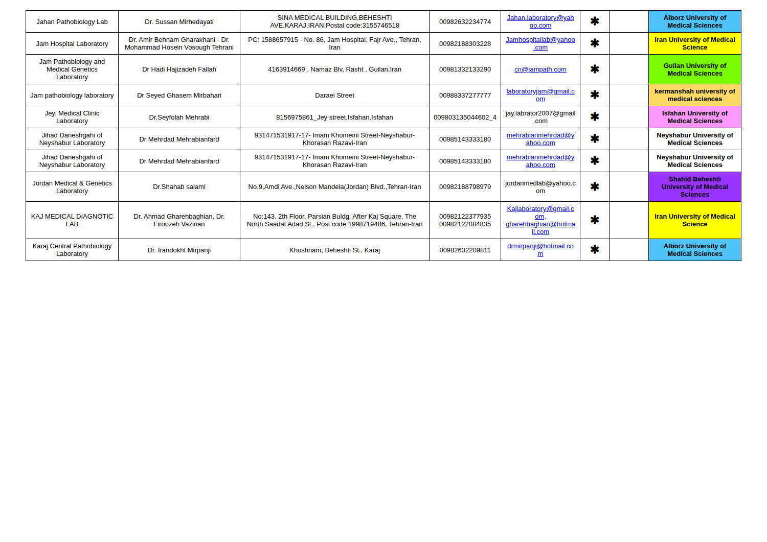| Jahan Pathobiology Lab | Dr. Sussan Mirhedayati | SINA MEDICAL BUILDING,BEHESHTI AVE,KARAJ,IRAN,Postal code:3155746518 | 00982632234774 | Jahan.laboratory@yahoo.com | ✱ | | Alborz University of Medical Sciences |
| Jam Hospital Laboratory | Dr. Amir Behnam Gharakhani - Dr. Mohammad Hosein Vosough Tehrani | PC: 1588657915 - No. 86, Jam Hospital, Fajr Ave., Tehran, Iran | 00982188303228 | Jamhospitallab@yahoo.com | ✱ | | Iran University of Medical Science |
| Jam Pathobiology and Medical Genetics Laboratory | Dr Hadi Hajizadeh Fallah | 4163914669 , Namaz Blv, Rasht , Guilan,Iran | 00981332133290 | cn@jampath.com | ✱ | | Guilan University of Medical Sciences |
| Jam pathobiology laboratory | Dr Seyed Ghasem Mirbahari | Daraei Street | 00988337277777 | laboratoryjam@gmail.com | ✱ | | kermanshah university of medical sciences |
| Jey. Medical Clinic Laboratory | Dr.Seyfolah Mehrabi | 8156975861_Jey street,Isfahan,Isfahan | 009803135044602_4 | jay.labrator2007@gmail.com | ✱ | | Isfahan University of Medical Sciences |
| Jihad Daneshgahi of Neyshabur Laboratory | Dr Mehrdad Mehrabianfard | 931471531917-17- Imam Khomeini Street-Neyshabur-Khorasan Razavi-Iran | 00985143333180 | mehrabianmehrdad@yahoo.com | ✱ | | Neyshabur University of Medical Sciences |
| Jihad Daneshgahi of Neyshabur Laboratory | Dr Mehrdad Mehrabianfard | 931471531917-17- Imam Khomeini Street-Neyshabur-Khorasan Razavi-Iran | 00985143333180 | mehrabianmehrdad@yahoo.com | ✱ | | Neyshabur University of Medical Sciences |
| Jordan Medical & Genetics Laboratory | Dr.Shahab salami | No.9,Amdi Ave.,Nelson Mandela(Jordan) Blvd.,Tehran-Iran | 00982188798979 | jordanmedlab@yahoo.com | ✱ | | Shahid Beheshti University of Medical Sciences |
| KAJ MEDICAL DIAGNOTIC LAB | Dr. Ahmad Gharehbaghian, Dr. Firoozeh Vazirian | No:143, 2th Floor, Parsian Buldg. After Kaj Square, The North Saadat Adad St., Post code:1998719486, Tehran-Iran | 00982122377935 00982122084835 | Kajlaboratory@gmail.com, gharehbaghian@hotmail.com | ✱ | | Iran University of Medical Science |
| Karaj Central Pathobiology Laboratory | Dr. Irandokht Mirpanji | Khoshnam, Beheshti St., Karaj | 00982632209811 | drmirpanji@hotmail.com | ✱ | | Alborz University of Medical Sciences |